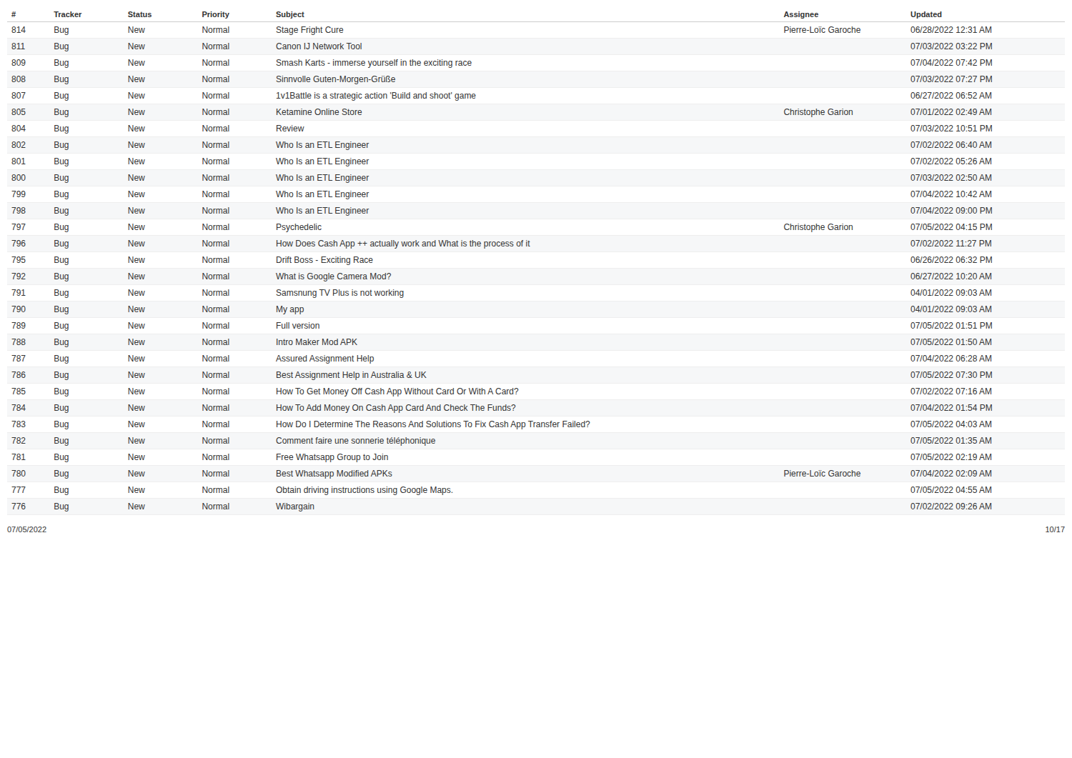| # | Tracker | Status | Priority | Subject | Assignee | Updated |
| --- | --- | --- | --- | --- | --- | --- |
| 814 | Bug | New | Normal | Stage Fright Cure | Pierre-Loïc Garoche | 06/28/2022 12:31 AM |
| 811 | Bug | New | Normal | Canon IJ Network Tool | | 07/03/2022 03:22 PM |
| 809 | Bug | New | Normal | Smash Karts - immerse yourself in the exciting race | | 07/04/2022 07:42 PM |
| 808 | Bug | New | Normal | Sinnvolle Guten-Morgen-Grüße | | 07/03/2022 07:27 PM |
| 807 | Bug | New | Normal | 1v1Battle is a strategic action 'Build and shoot' game | | 06/27/2022 06:52 AM |
| 805 | Bug | New | Normal | Ketamine Online Store | Christophe Garion | 07/01/2022 02:49 AM |
| 804 | Bug | New | Normal | Review | | 07/03/2022 10:51 PM |
| 802 | Bug | New | Normal | Who Is an ETL Engineer | | 07/02/2022 06:40 AM |
| 801 | Bug | New | Normal | Who Is an ETL Engineer | | 07/02/2022 05:26 AM |
| 800 | Bug | New | Normal | Who Is an ETL Engineer | | 07/03/2022 02:50 AM |
| 799 | Bug | New | Normal | Who Is an ETL Engineer | | 07/04/2022 10:42 AM |
| 798 | Bug | New | Normal | Who Is an ETL Engineer | | 07/04/2022 09:00 PM |
| 797 | Bug | New | Normal | Psychedelic | Christophe Garion | 07/05/2022 04:15 PM |
| 796 | Bug | New | Normal | How Does Cash App ++ actually work and What is the process of it | | 07/02/2022 11:27 PM |
| 795 | Bug | New | Normal | Drift Boss - Exciting Race | | 06/26/2022 06:32 PM |
| 792 | Bug | New | Normal | What is Google Camera Mod? | | 06/27/2022 10:20 AM |
| 791 | Bug | New | Normal | Samsnung TV Plus is not working | | 04/01/2022 09:03 AM |
| 790 | Bug | New | Normal | My app | | 04/01/2022 09:03 AM |
| 789 | Bug | New | Normal | Full version | | 07/05/2022 01:51 PM |
| 788 | Bug | New | Normal | Intro Maker Mod APK | | 07/05/2022 01:50 AM |
| 787 | Bug | New | Normal | Assured Assignment Help | | 07/04/2022 06:28 AM |
| 786 | Bug | New | Normal | Best Assignment Help in Australia & UK | | 07/05/2022 07:30 PM |
| 785 | Bug | New | Normal | How To Get Money Off Cash App Without Card Or With A Card? | | 07/02/2022 07:16 AM |
| 784 | Bug | New | Normal | How To Add Money On Cash App Card And Check The Funds? | | 07/04/2022 01:54 PM |
| 783 | Bug | New | Normal | How Do I Determine The Reasons And Solutions To Fix Cash App Transfer Failed? | | 07/05/2022 04:03 AM |
| 782 | Bug | New | Normal | Comment faire une sonnerie téléphonique | | 07/05/2022 01:35 AM |
| 781 | Bug | New | Normal | Free Whatsapp Group to Join | | 07/05/2022 02:19 AM |
| 780 | Bug | New | Normal | Best Whatsapp Modified APKs | Pierre-Loïc Garoche | 07/04/2022 02:09 AM |
| 777 | Bug | New | Normal | Obtain driving instructions using Google Maps. | | 07/05/2022 04:55 AM |
| 776 | Bug | New | Normal | Wibargain | | 07/02/2022 09:26 AM |
07/05/2022 10/17